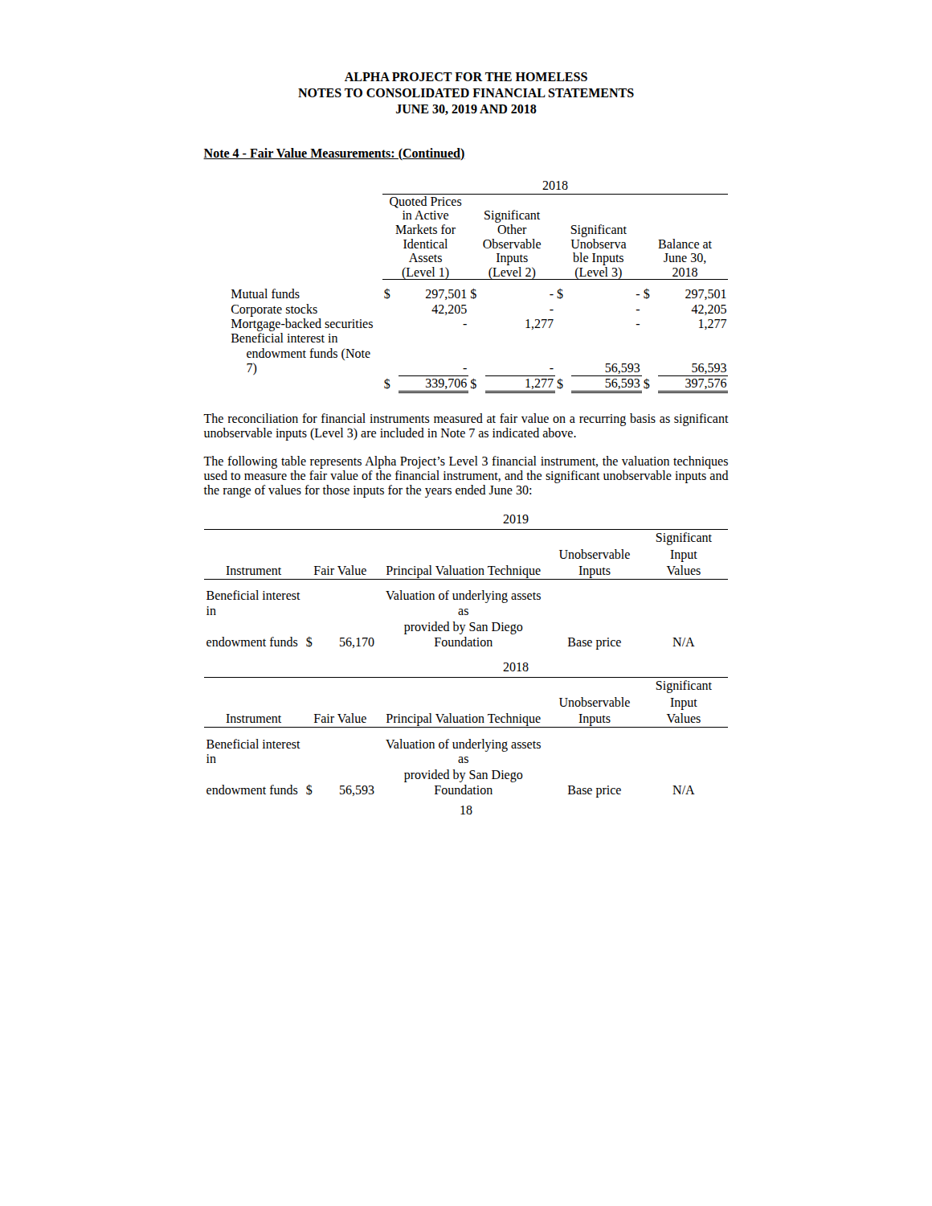ALPHA PROJECT FOR THE HOMELESS
NOTES TO CONSOLIDATED FINANCIAL STATEMENTS
JUNE 30, 2019 AND 2018
Note 4 - Fair Value Measurements: (Continued)
| | 2018 |
| | Quoted Prices in Active Markets for Identical Assets (Level 1) | Significant Other Observable Inputs (Level 2) | Significant Unobserva ble Inputs (Level 3) | Balance at June 30, 2018 |
| Mutual funds | $ | 297,501 | $ | - | $ | - | $ | 297,501 |
| Corporate stocks | | 42,205 | | - | | - | | 42,205 |
| Mortgage-backed securities | | - | | 1,277 | | - | | 1,277 |
| Beneficial interest in | | | | | | | | |
| endowment funds (Note 7) | | - | | - | | 56,593 | | 56,593 |
| | $ | 339,706 | $ | 1,277 | $ | 56,593 | $ | 397,576 |
The reconciliation for financial instruments measured at fair value on a recurring basis as significant unobservable inputs (Level 3) are included in Note 7 as indicated above.
The following table represents Alpha Project’s Level 3 financial instrument, the valuation techniques used to measure the fair value of the financial instrument, and the significant unobservable inputs and the range of values for those inputs for the years ended June 30:
| | 2019 |
| | | | | | Significant |
| | | | | Unobservable | Input |
| Instrument | Fair Value | Principal Valuation Technique | Inputs | Values |
| Beneficial interest in | | | Valuation of underlying assets as | | |
| endowment funds | $ | 56,170 | provided by San Diego Foundation | Base price | N/A |
| | 2018 |
| | | | | | Significant |
| | | | | Unobservable | Input |
| Instrument | Fair Value | Principal Valuation Technique | Inputs | Values |
| Beneficial interest in | | | Valuation of underlying assets as | | |
| endowment funds | $ | 56,593 | provided by San Diego Foundation | Base price | N/A |
18